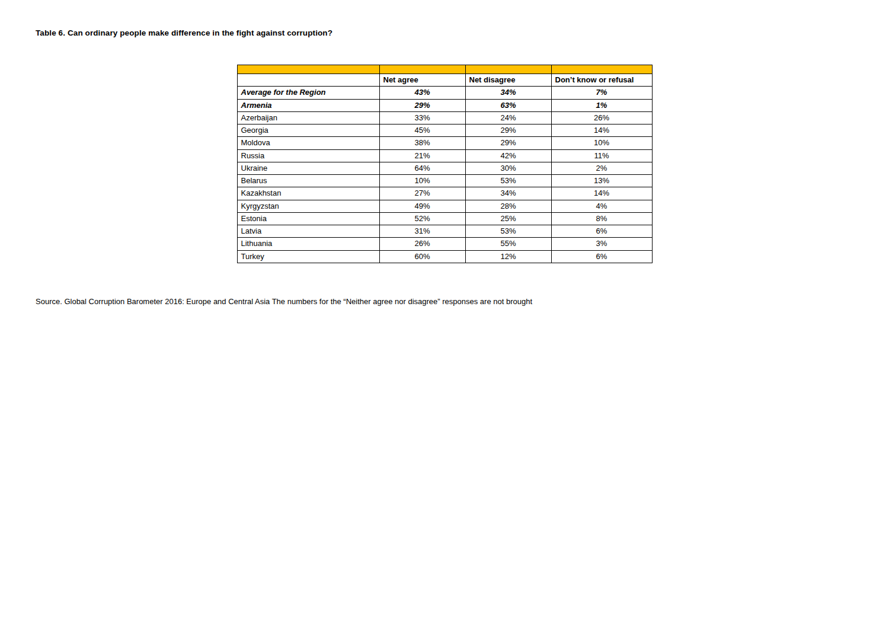Table 6. Can ordinary people make difference in the fight against corruption?
| | Net agree | Net disagree | Don’t know or refusal |
| --- | --- | --- | --- |
| Average for the Region | 43% | 34% | 7% |
| Armenia | 29% | 63% | 1% |
| Azerbaijan | 33% | 24% | 26% |
| Georgia | 45% | 29% | 14% |
| Moldova | 38% | 29% | 10% |
| Russia | 21% | 42% | 11% |
| Ukraine | 64% | 30% | 2% |
| Belarus | 10% | 53% | 13% |
| Kazakhstan | 27% | 34% | 14% |
| Kyrgyzstan | 49% | 28% | 4% |
| Estonia | 52% | 25% | 8% |
| Latvia | 31% | 53% | 6% |
| Lithuania | 26% | 55% | 3% |
| Turkey | 60% | 12% | 6% |
Source. Global Corruption Barometer 2016: Europe and Central Asia The numbers for the “Neither agree nor disagree” responses are not brought